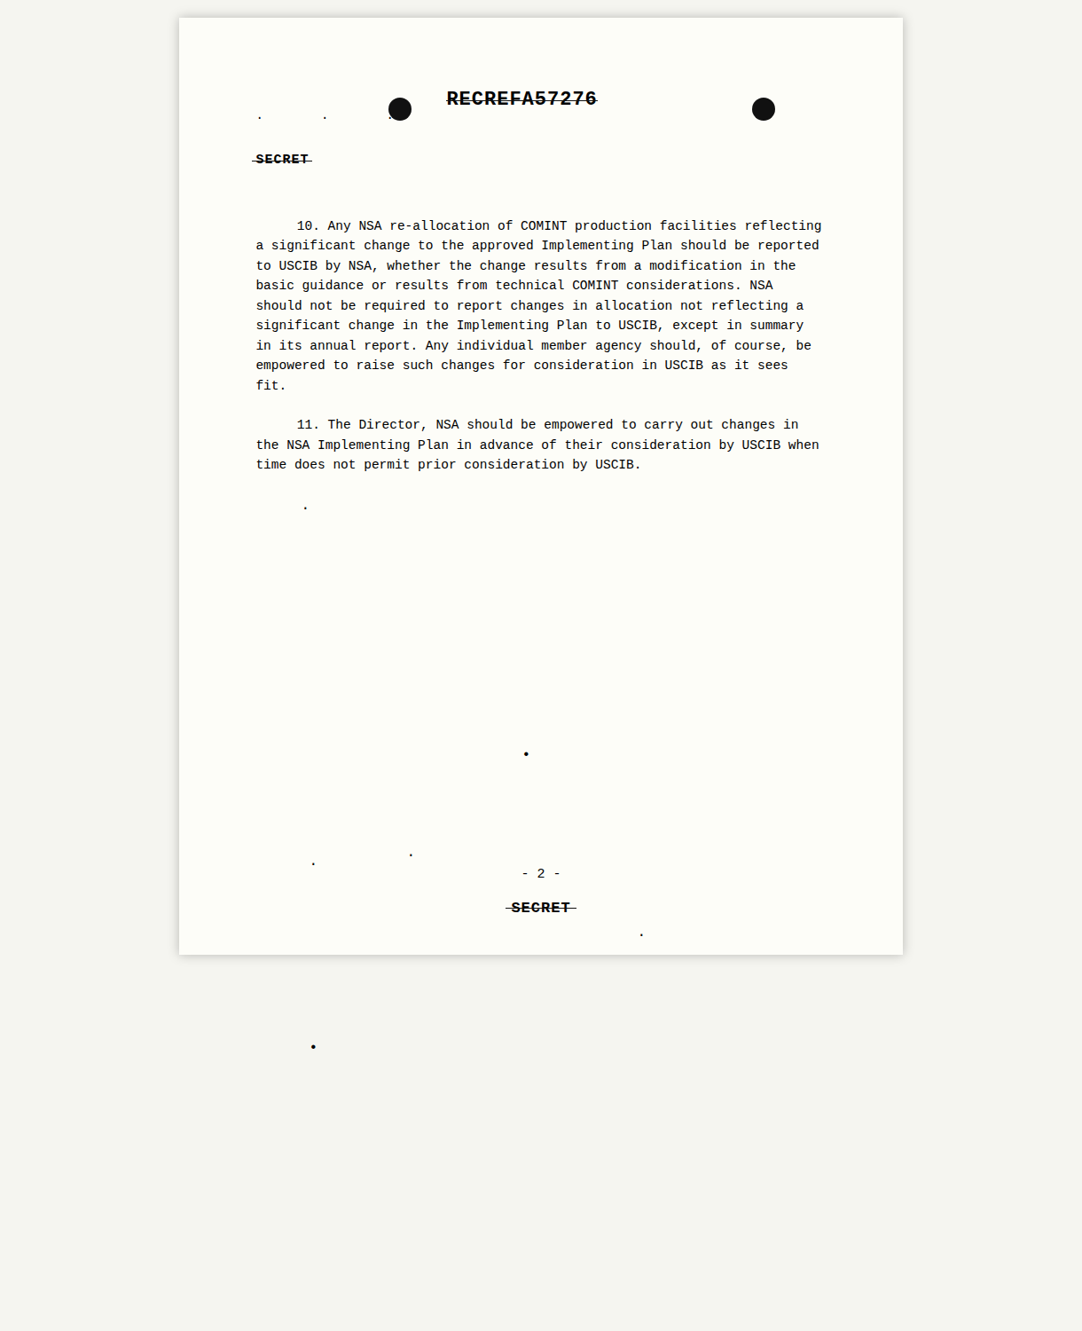. . .
RECREFA57276
SECRET
10. Any NSA re-allocation of COMINT production facilities reflecting a significant change to the approved Implementing Plan should be reported to USCIB by NSA, whether the change results from a modification in the basic guidance or results from technical COMINT considerations. NSA should not be required to report changes in allocation not reflecting a significant change in the Implementing Plan to USCIB, except in summary in its annual report. Any individual member agency should, of course, be empowered to raise such changes for consideration in USCIB as it sees fit.
11. The Director, NSA should be empowered to carry out changes in the NSA Implementing Plan in advance of their consideration by USCIB when time does not permit prior consideration by USCIB.
.
• . . . •
- 2 -
SECRET